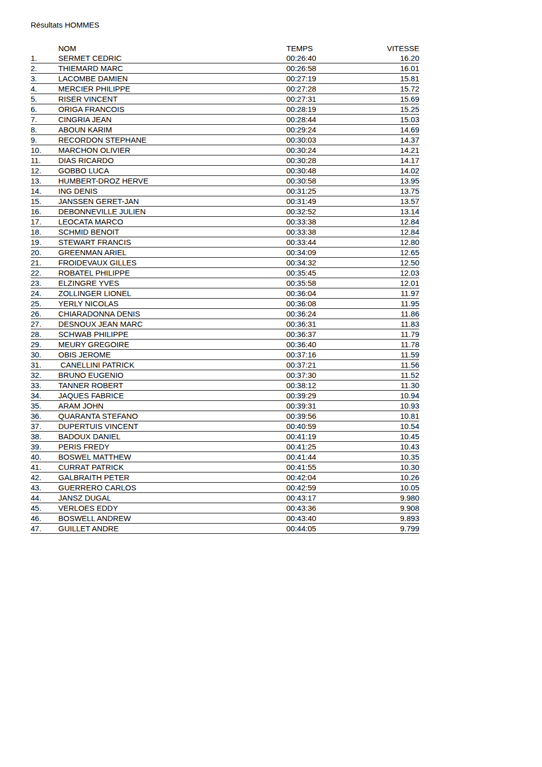Résultats HOMMES
| | NOM | TEMPS | VITESSE |
| --- | --- | --- | --- |
| 1. | SERMET CEDRIC | 00:26:40 | 16.20 |
| 2. | THIEMARD MARC | 00:26:58 | 16.01 |
| 3. | LACOMBE DAMIEN | 00:27:19 | 15.81 |
| 4. | MERCIER PHILIPPE | 00:27:28 | 15.72 |
| 5. | RISER VINCENT | 00:27:31 | 15.69 |
| 6. | ORIGA FRANCOIS | 00:28:19 | 15.25 |
| 7. | CINGRIA JEAN | 00:28:44 | 15.03 |
| 8. | ABOUN KARIM | 00:29:24 | 14.69 |
| 9. | RECORDON STEPHANE | 00:30:03 | 14.37 |
| 10. | MARCHON OLIVIER | 00:30:24 | 14.21 |
| 11. | DIAS RICARDO | 00:30:28 | 14.17 |
| 12. | GOBBO LUCA | 00:30:48 | 14.02 |
| 13. | HUMBERT-DROZ HERVE | 00:30:58 | 13.95 |
| 14. | ING DENIS | 00:31:25 | 13.75 |
| 15. | JANSSEN GERET-JAN | 00:31:49 | 13.57 |
| 16. | DEBONNEVILLE JULIEN | 00:32:52 | 13.14 |
| 17. | LEOCATA MARCO | 00:33:38 | 12.84 |
| 18. | SCHMID BENOIT | 00:33:38 | 12.84 |
| 19. | STEWART FRANCIS | 00:33:44 | 12.80 |
| 20. | GREENMAN ARIEL | 00:34:09 | 12.65 |
| 21. | FROIDEVAUX GILLES | 00:34:32 | 12.50 |
| 22. | ROBATEL PHILIPPE | 00:35:45 | 12.03 |
| 23. | ELZINGRE YVES | 00:35:58 | 12.01 |
| 24. | ZOLLINGER LIONEL | 00:36:04 | 11.97 |
| 25. | YERLY NICOLAS | 00:36:08 | 11.95 |
| 26. | CHIARADONNA DENIS | 00:36:24 | 11.86 |
| 27. | DESNOUX JEAN MARC | 00:36:31 | 11.83 |
| 28. | SCHWAB PHILIPPE | 00:36:37 | 11.79 |
| 29. | MEURY GREGOIRE | 00:36:40 | 11.78 |
| 30. | OBIS JEROME | 00:37:16 | 11.59 |
| 31. | CANELLINI PATRICK | 00:37:21 | 11.56 |
| 32. | BRUNO EUGENIO | 00:37:30 | 11.52 |
| 33. | TANNER ROBERT | 00:38:12 | 11.30 |
| 34. | JAQUES FABRICE | 00:39:29 | 10.94 |
| 35. | ARAM JOHN | 00:39:31 | 10.93 |
| 36. | QUARANTA STEFANO | 00:39:56 | 10.81 |
| 37. | DUPERTUIS VINCENT | 00:40:59 | 10.54 |
| 38. | BADOUX DANIEL | 00:41:19 | 10.45 |
| 39. | PERIS FREDY | 00:41:25 | 10.43 |
| 40. | BOSWEL MATTHEW | 00:41:44 | 10.35 |
| 41. | CURRAT PATRICK | 00:41:55 | 10.30 |
| 42. | GALBRAITH PETER | 00:42:04 | 10.26 |
| 43. | GUERRERO CARLOS | 00:42:59 | 10.05 |
| 44. | JANSZ DUGAL | 00:43:17 | 9.980 |
| 45. | VERLOES EDDY | 00:43:36 | 9.908 |
| 46. | BOSWELL ANDREW | 00:43:40 | 9.893 |
| 47. | GUILLET ANDRE | 00:44:05 | 9.799 |